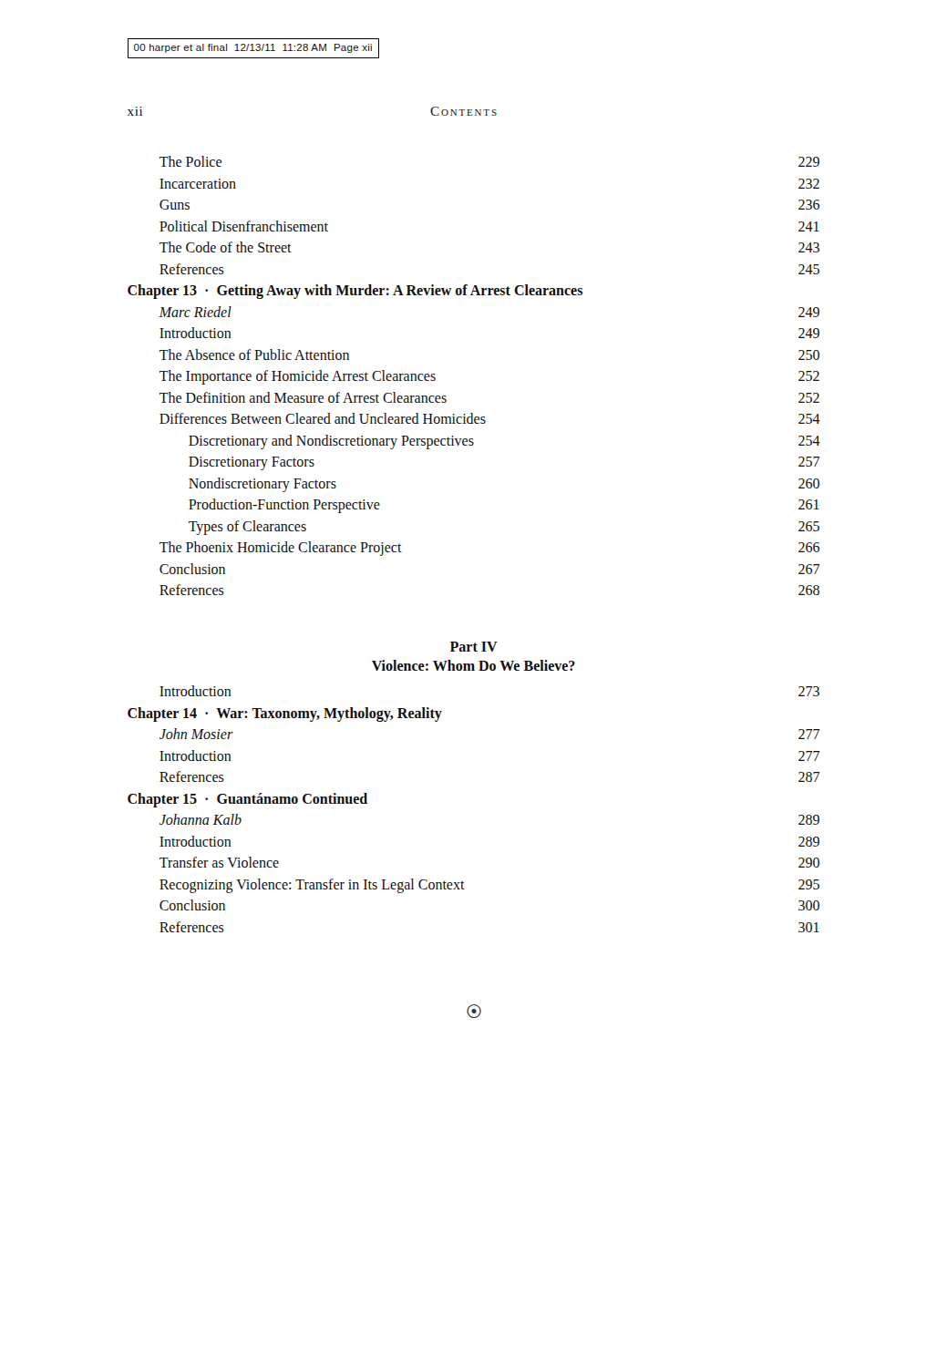00 harper et al final 12/13/11 11:28 AM Page xii
xii Contents
The Police 229
Incarceration 232
Guns 236
Political Disenfranchisement 241
The Code of the Street 243
References 245
Chapter 13 · Getting Away with Murder: A Review of Arrest Clearances
Marc Riedel 249
Introduction 249
The Absence of Public Attention 250
The Importance of Homicide Arrest Clearances 252
The Definition and Measure of Arrest Clearances 252
Differences Between Cleared and Uncleared Homicides 254
Discretionary and Nondiscretionary Perspectives 254
Discretionary Factors 257
Nondiscretionary Factors 260
Production-Function Perspective 261
Types of Clearances 265
The Phoenix Homicide Clearance Project 266
Conclusion 267
References 268
Part IV Violence: Whom Do We Believe?
Introduction 273
Chapter 14 · War: Taxonomy, Mythology, Reality
John Mosier 277
Introduction 277
References 287
Chapter 15 · Guantánamo Continued
Johanna Kalb 289
Introduction 289
Transfer as Violence 290
Recognizing Violence: Transfer in Its Legal Context 295
Conclusion 300
References 301
⦿